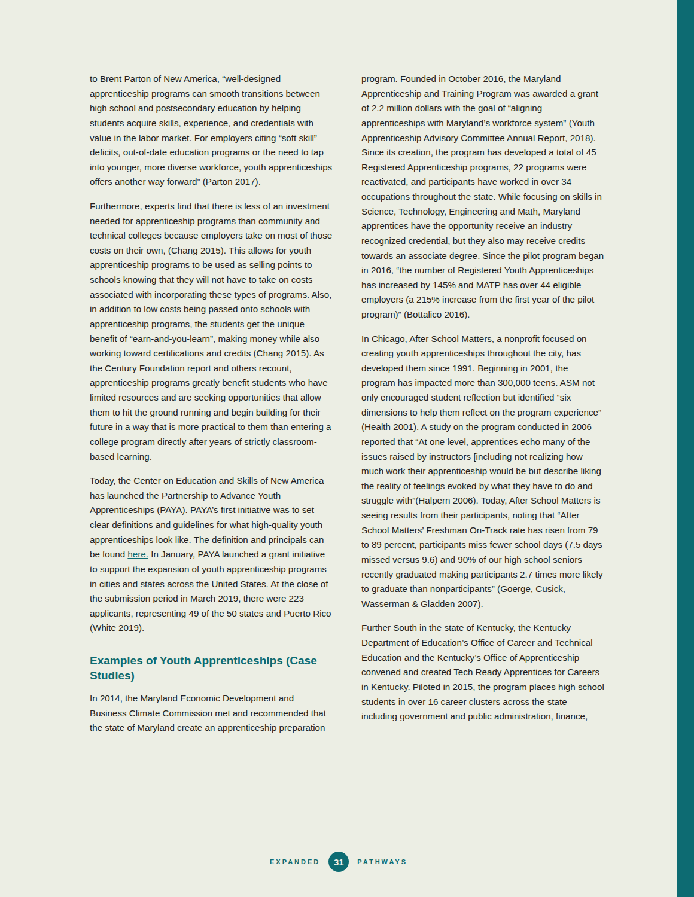to Brent Parton of New America, “well-designed apprenticeship programs can smooth transitions between high school and postsecondary education by helping students acquire skills, experience, and credentials with value in the labor market. For employers citing “soft skill” deficits, out-of-date education programs or the need to tap into younger, more diverse workforce, youth apprenticeships offers another way forward” (Parton 2017).
Furthermore, experts find that there is less of an investment needed for apprenticeship programs than community and technical colleges because employers take on most of those costs on their own, (Chang 2015). This allows for youth apprenticeship programs to be used as selling points to schools knowing that they will not have to take on costs associated with incorporating these types of programs. Also, in addition to low costs being passed onto schools with apprenticeship programs, the students get the unique benefit of “earn-and-you-learn”, making money while also working toward certifications and credits (Chang 2015). As the Century Foundation report and others recount, apprenticeship programs greatly benefit students who have limited resources and are seeking opportunities that allow them to hit the ground running and begin building for their future in a way that is more practical to them than entering a college program directly after years of strictly classroom-based learning.
Today, the Center on Education and Skills of New America has launched the Partnership to Advance Youth Apprenticeships (PAYA). PAYA’s first initiative was to set clear definitions and guidelines for what high-quality youth apprenticeships look like. The definition and principals can be found here. In January, PAYA launched a grant initiative to support the expansion of youth apprenticeship programs in cities and states across the United States. At the close of the submission period in March 2019, there were 223 applicants, representing 49 of the 50 states and Puerto Rico (White 2019).
Examples of Youth Apprenticeships (Case Studies)
In 2014, the Maryland Economic Development and Business Climate Commission met and recommended that the state of Maryland create an apprenticeship preparation program. Founded in October 2016, the Maryland Apprenticeship and Training Program was awarded a grant of 2.2 million dollars with the goal of “aligning apprenticeships with Maryland’s workforce system” (Youth Apprenticeship Advisory Committee Annual Report, 2018). Since its creation, the program has developed a total of 45 Registered Apprenticeship programs, 22 programs were reactivated, and participants have worked in over 34 occupations throughout the state. While focusing on skills in Science, Technology, Engineering and Math, Maryland apprentices have the opportunity receive an industry recognized credential, but they also may receive credits towards an associate degree. Since the pilot program began in 2016, “the number of Registered Youth Apprenticeships has increased by 145% and MATP has over 44 eligible employers (a 215% increase from the first year of the pilot program)” (Bottalico 2016).
In Chicago, After School Matters, a nonprofit focused on creating youth apprenticeships throughout the city, has developed them since 1991. Beginning in 2001, the program has impacted more than 300,000 teens. ASM not only encouraged student reflection but identified “six dimensions to help them reflect on the program experience” (Health 2001). A study on the program conducted in 2006 reported that “At one level, apprentices echo many of the issues raised by instructors [including not realizing how much work their apprenticeship would be but describe liking the reality of feelings evoked by what they have to do and struggle with”(Halpern 2006). Today, After School Matters is seeing results from their participants, noting that “After School Matters’ Freshman On-Track rate has risen from 79 to 89 percent, participants miss fewer school days (7.5 days missed versus 9.6) and 90% of our high school seniors recently graduated making participants 2.7 times more likely to graduate than nonparticipants” (Goerge, Cusick, Wasserman & Gladden 2007).
Further South in the state of Kentucky, the Kentucky Department of Education’s Office of Career and Technical Education and the Kentucky’s Office of Apprenticeship convened and created Tech Ready Apprentices for Careers in Kentucky. Piloted in 2015, the program places high school students in over 16 career clusters across the state including government and public administration, finance,
EXPANDED 31 PATHWAYS